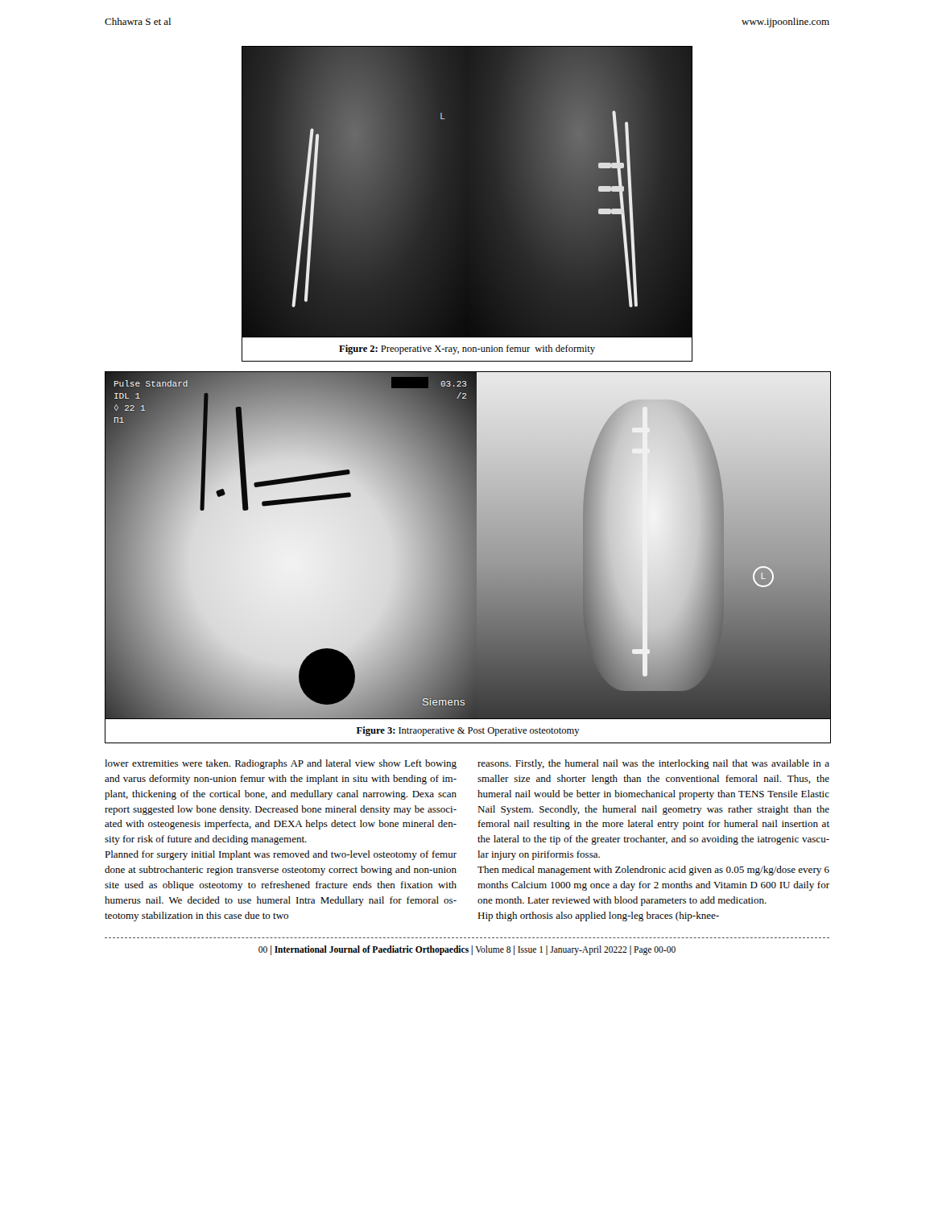Chhawra S et al www.ijpoonline.com
L
Figure 2: Preoperative X-ray, non-union femur with deformity
Pulse Standard
IDL 1
◊ 22 1
Π1
03.23
/2
Siemens
L
Figure 3: Intraoperative & Post Operative osteototomy
lower extremities were taken. Radiographs AP and lateral view show Left bowing and varus deformity non-union femur with the implant in situ with bending of implant, thickening of the cortical bone, and medullary canal narrowing. Dexa scan report suggested low bone density. Decreased bone mineral density may be associated with osteogenesis imperfecta, and DEXA helps detect low bone mineral density for risk of future and deciding management.
Planned for surgery initial Implant was removed and two-level osteotomy of femur done at subtrochanteric region transverse osteotomy correct bowing and non-union site used as oblique osteotomy to refreshened fracture ends then fixation with humerus nail. We decided to use humeral Intra Medullary nail for femoral osteotomy stabilization in this case due to two
reasons. Firstly, the humeral nail was the interlocking nail that was available in a smaller size and shorter length than the conventional femoral nail. Thus, the humeral nail would be better in biomechanical property than TENS Tensile Elastic Nail System. Secondly, the humeral nail geometry was rather straight than the femoral nail resulting in the more lateral entry point for humeral nail insertion at the lateral to the tip of the greater trochanter, and so avoiding the iatrogenic vascular injury on piriformis fossa.
Then medical management with Zolendronic acid given as 0.05 mg/kg/dose every 6 months Calcium 1000 mg once a day for 2 months and Vitamin D 600 IU daily for one month. Later reviewed with blood parameters to add medication.
Hip thigh orthosis also applied long-leg braces (hip-knee-
00 | International Journal of Paediatric Orthopaedics | Volume 8 | Issue 1 | January-April 20222 | Page 00-00